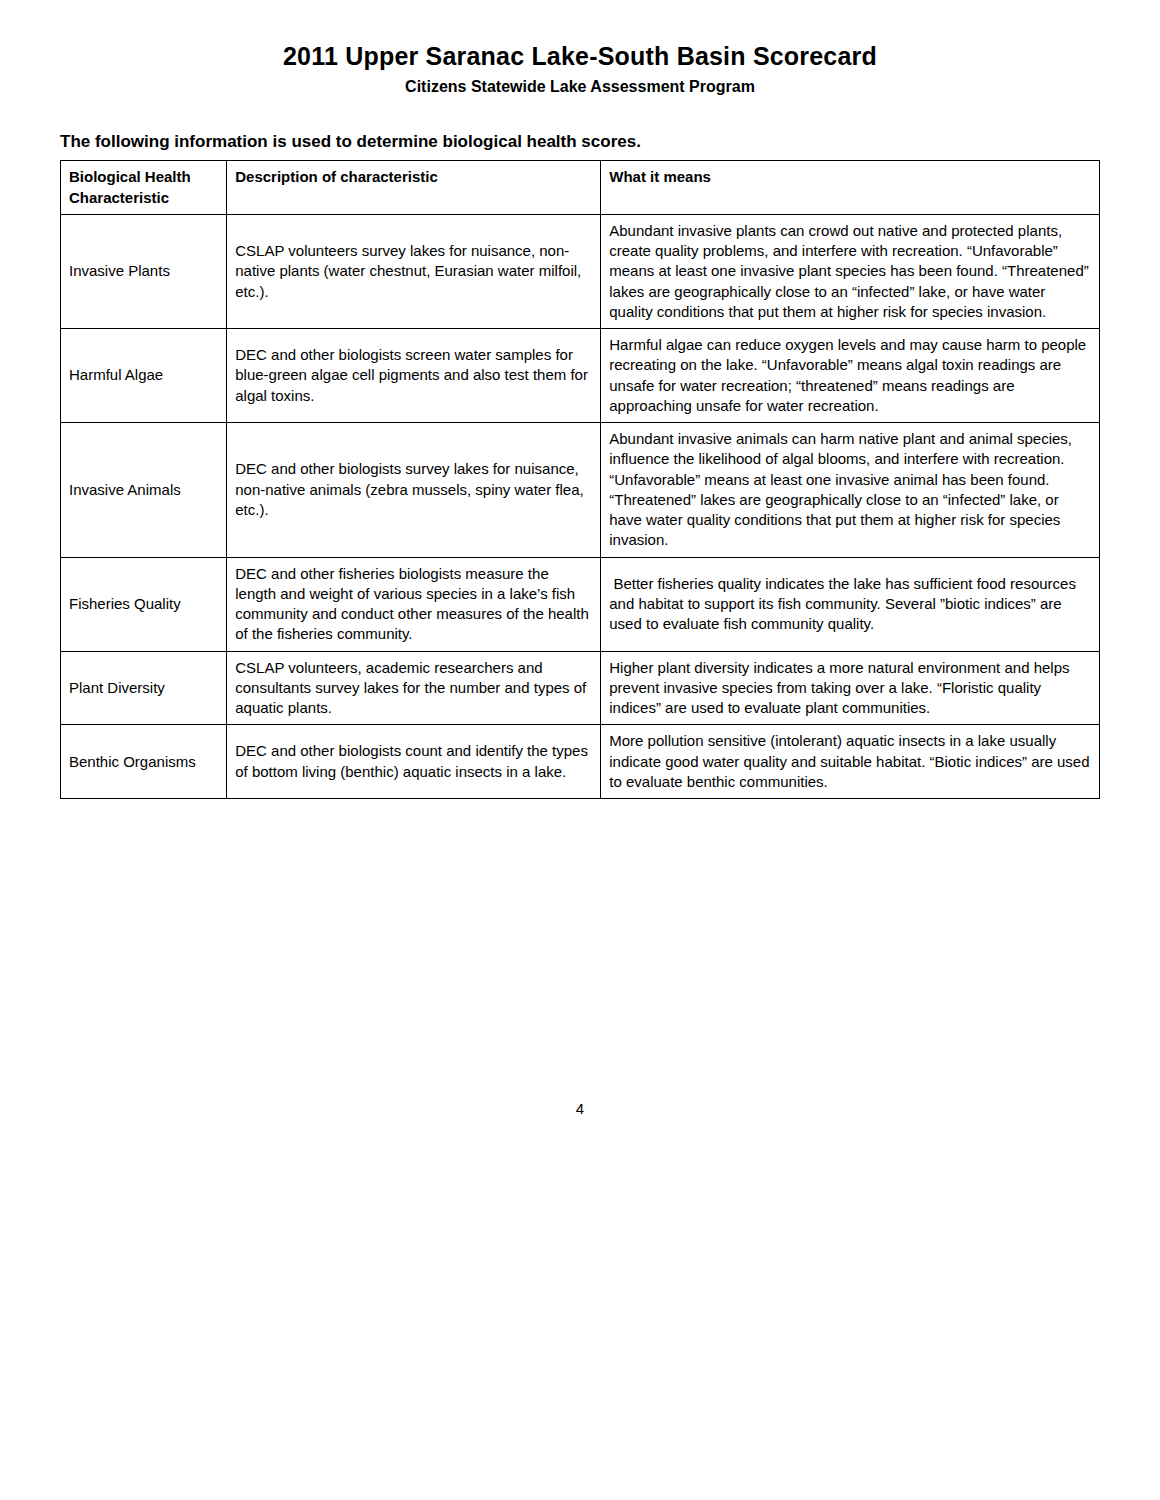2011 Upper Saranac Lake-South Basin Scorecard
Citizens Statewide Lake Assessment Program
The following information is used to determine biological health scores.
| Biological Health Characteristic | Description of characteristic | What it means |
| --- | --- | --- |
| Invasive Plants | CSLAP volunteers survey lakes for nuisance, non-native plants (water chestnut, Eurasian water milfoil, etc.). | Abundant invasive plants can crowd out native and protected plants, create quality problems, and interfere with recreation. “Unfavorable” means at least one invasive plant species has been found. “Threatened” lakes are geographically close to an “infected” lake, or have water quality conditions that put them at higher risk for species invasion. |
| Harmful Algae | DEC and other biologists screen water samples for blue-green algae cell pigments and also test them for algal toxins. | Harmful algae can reduce oxygen levels and may cause harm to people recreating on the lake. “Unfavorable” means algal toxin readings are unsafe for water recreation; “threatened” means readings are approaching unsafe for water recreation. |
| Invasive Animals | DEC and other biologists survey lakes for nuisance, non-native animals (zebra mussels, spiny water flea, etc.). | Abundant invasive animals can harm native plant and animal species, influence the likelihood of algal blooms, and interfere with recreation. “Unfavorable” means at least one invasive animal has been found. “Threatened” lakes are geographically close to an “infected” lake, or have water quality conditions that put them at higher risk for species invasion. |
| Fisheries Quality | DEC and other fisheries biologists measure the length and weight of various species in a lake’s fish community and conduct other measures of the health of the fisheries community. | Better fisheries quality indicates the lake has sufficient food resources and habitat to support its fish community. Several ”biotic indices” are used to evaluate fish community quality. |
| Plant Diversity | CSLAP volunteers, academic researchers and consultants survey lakes for the number and types of aquatic plants. | Higher plant diversity indicates a more natural environment and helps prevent invasive species from taking over a lake. “Floristic quality indices” are used to evaluate plant communities. |
| Benthic Organisms | DEC and other biologists count and identify the types of bottom living (benthic) aquatic insects in a lake. | More pollution sensitive (intolerant) aquatic insects in a lake usually indicate good water quality and suitable habitat. “Biotic indices” are used to evaluate benthic communities. |
4